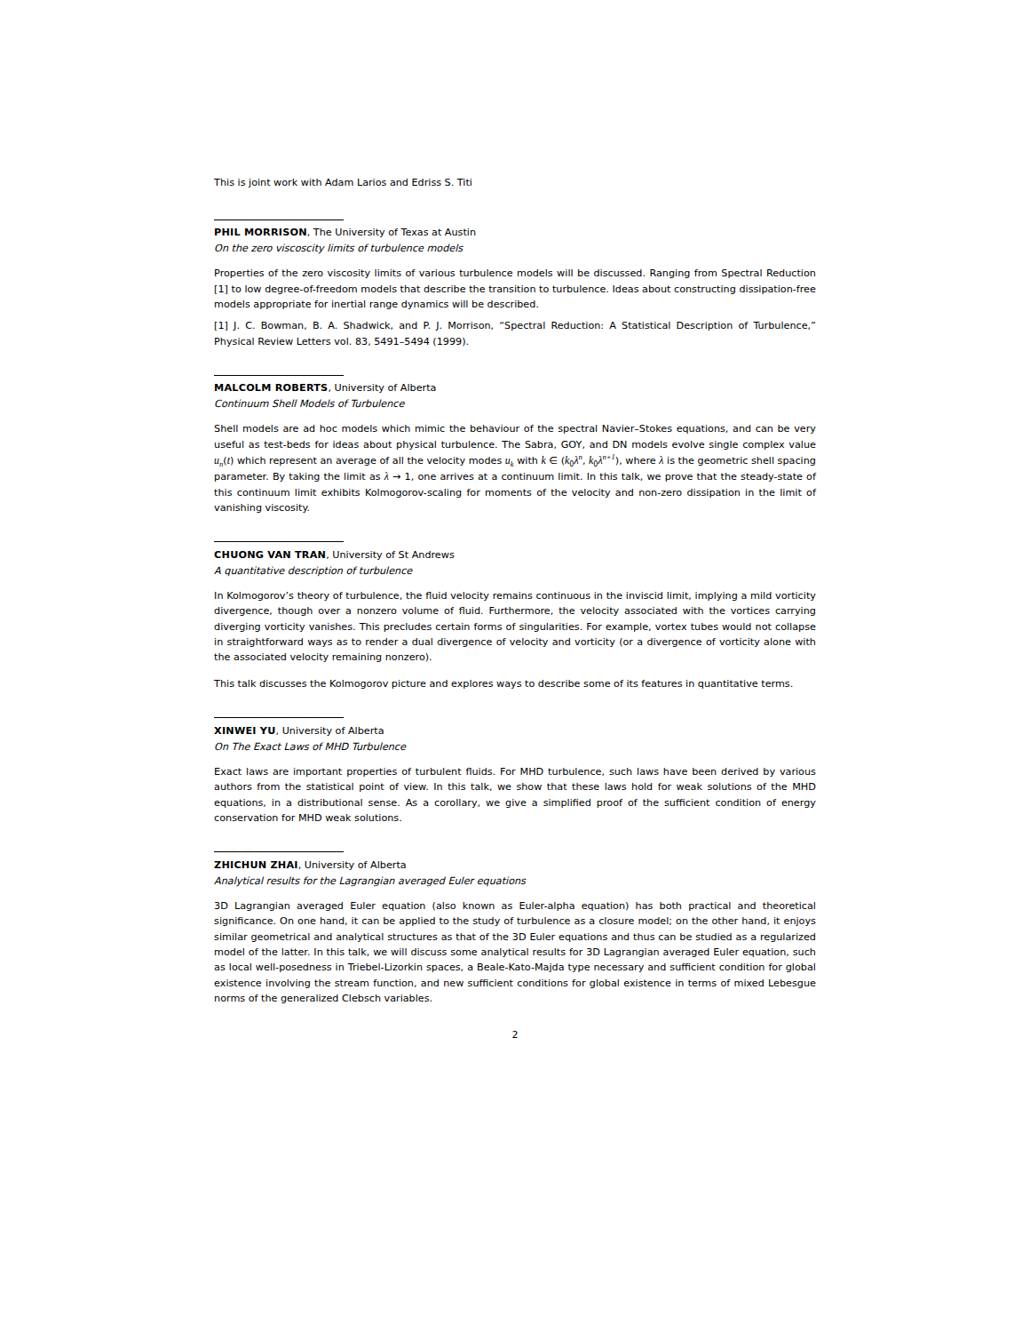This is joint work with Adam Larios and Edriss S. Titi
PHIL MORRISON, The University of Texas at Austin
On the zero viscoscity limits of turbulence models
Properties of the zero viscosity limits of various turbulence models will be discussed. Ranging from Spectral Reduction [1] to low degree-of-freedom models that describe the transition to turbulence. Ideas about constructing dissipation-free models appropriate for inertial range dynamics will be described.
[1] J. C. Bowman, B. A. Shadwick, and P. J. Morrison, “Spectral Reduction: A Statistical Description of Turbulence,” Physical Review Letters vol. 83, 5491–5494 (1999).
MALCOLM ROBERTS, University of Alberta
Continuum Shell Models of Turbulence
Shell models are ad hoc models which mimic the behaviour of the spectral Navier–Stokes equations, and can be very useful as test-beds for ideas about physical turbulence. The Sabra, GOY, and DN models evolve single complex value un(t) which represent an average of all the velocity modes uk with k ∈ (k0λn, k0λn+1), where λ is the geometric shell spacing parameter. By taking the limit as λ → 1, one arrives at a continuum limit. In this talk, we prove that the steady-state of this continuum limit exhibits Kolmogorov-scaling for moments of the velocity and non-zero dissipation in the limit of vanishing viscosity.
CHUONG VAN TRAN, University of St Andrews
A quantitative description of turbulence
In Kolmogorov’s theory of turbulence, the fluid velocity remains continuous in the inviscid limit, implying a mild vorticity divergence, though over a nonzero volume of fluid. Furthermore, the velocity associated with the vortices carrying diverging vorticity vanishes. This precludes certain forms of singularities. For example, vortex tubes would not collapse in straightforward ways as to render a dual divergence of velocity and vorticity (or a divergence of vorticity alone with the associated velocity remaining nonzero).
This talk discusses the Kolmogorov picture and explores ways to describe some of its features in quantitative terms.
XINWEI YU, University of Alberta
On The Exact Laws of MHD Turbulence
Exact laws are important properties of turbulent fluids. For MHD turbulence, such laws have been derived by various authors from the statistical point of view. In this talk, we show that these laws hold for weak solutions of the MHD equations, in a distributional sense. As a corollary, we give a simplified proof of the sufficient condition of energy conservation for MHD weak solutions.
ZHICHUN ZHAI, University of Alberta
Analytical results for the Lagrangian averaged Euler equations
3D Lagrangian averaged Euler equation (also known as Euler-alpha equation) has both practical and theoretical significance. On one hand, it can be applied to the study of turbulence as a closure model; on the other hand, it enjoys similar geometrical and analytical structures as that of the 3D Euler equations and thus can be studied as a regularized model of the latter. In this talk, we will discuss some analytical results for 3D Lagrangian averaged Euler equation, such as local well-posedness in Triebel-Lizorkin spaces, a Beale-Kato-Majda type necessary and sufficient condition for global existence involving the stream function, and new sufficient conditions for global existence in terms of mixed Lebesgue norms of the generalized Clebsch variables.
2